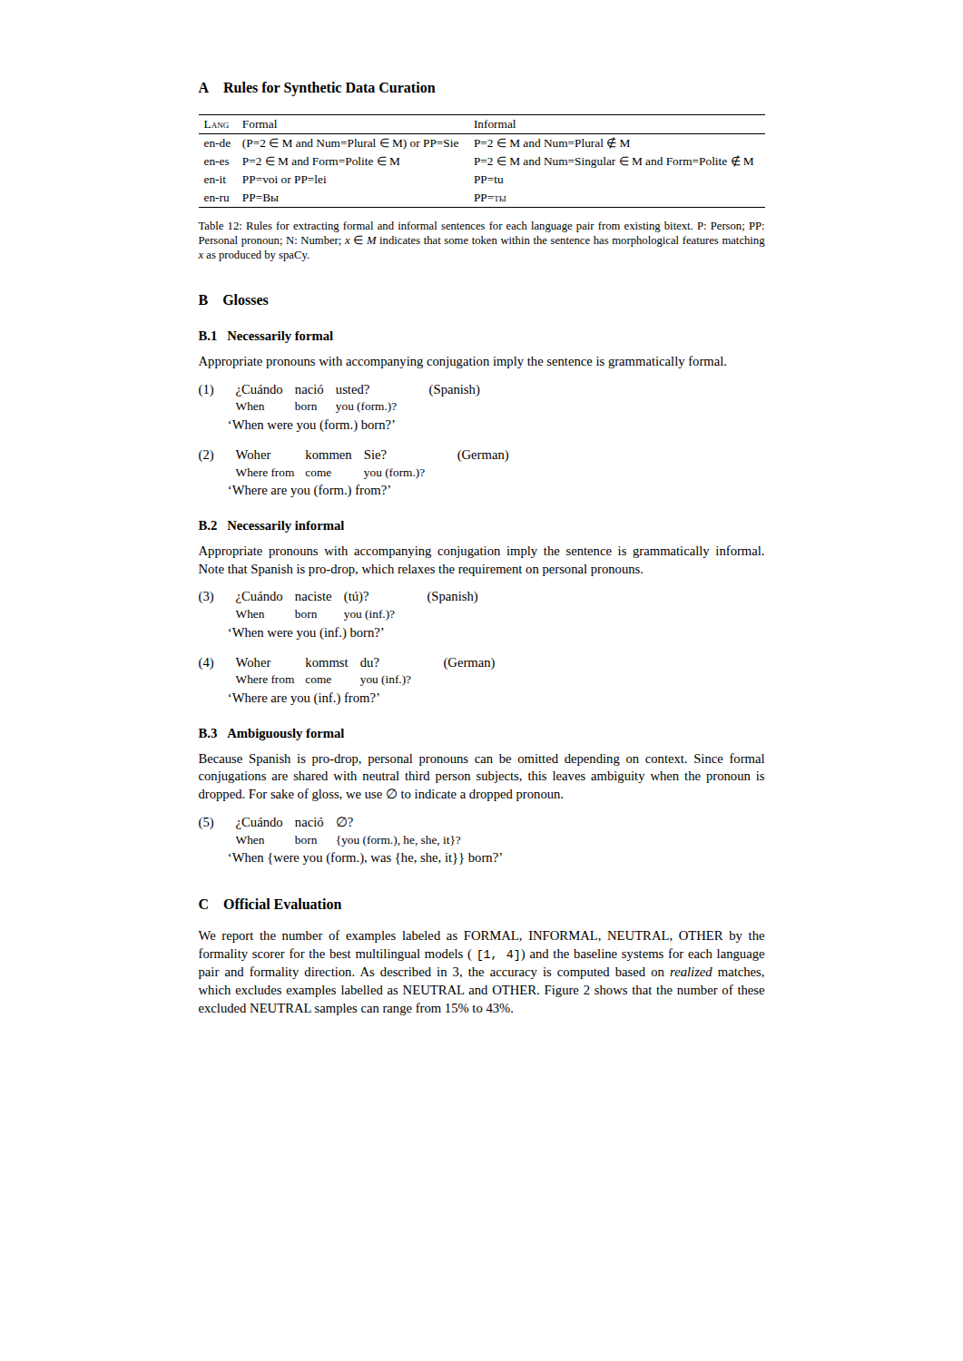A Rules for Synthetic Data Curation
| Lang | Formal | Informal |
| --- | --- | --- |
| en-de | (P=2 ∈ M and Num=Plural ∈ M) or PP=Sie | P=2 ∈ M and Num=Plural ∉ M |
| en-es | P=2 ∈ M and Form=Polite ∈ M | P=2 ∈ M and Num=Singular ∈ M and Form=Polite ∉ M |
| en-it | PP=voi or PP=lei | PP=tu |
| en-ru | PP=Вы | PP= ты |
Table 12: Rules for extracting formal and informal sentences for each language pair from existing bitext. P: Person; PP: Personal pronoun; N: Number; x ∈ M indicates that some token within the sentence has morphological features matching x as produced by spaCy.
B Glosses
B.1 Necessarily formal
Appropriate pronouns with accompanying conjugation imply the sentence is grammatically formal.
| (1) | ¿Cuándo | nació | usted? | (Spanish) |
| | When | born | you (form.)? | |
‘When were you (form.) born?’
| (2) | Woher | kommen | Sie? | (German) |
| | Where from | come | you (form.)? | |
‘Where are you (form.) from?’
B.2 Necessarily informal
Appropriate pronouns with accompanying conjugation imply the sentence is grammatically informal. Note that Spanish is pro-drop, which relaxes the requirement on personal pronouns.
| (3) | ¿Cuándo | naciste | (tú)? | (Spanish) |
| | When | born | you (inf.)? | |
‘When were you (inf.) born?’
| (4) | Woher | kommst | du? | (German) |
| | Where from | come | you (inf.)? | |
‘Where are you (inf.) from?’
B.3 Ambiguously formal
Because Spanish is pro-drop, personal pronouns can be omitted depending on context. Since formal conjugations are shared with neutral third person subjects, this leaves ambiguity when the pronoun is dropped. For sake of gloss, we use ∅ to indicate a dropped pronoun.
| (5) | ¿Cuándo | nació | ∅? |
| | When | born | {you (form.), he, she, it}? |
‘When {were you (form.), was {he, she, it}} born?’
C Official Evaluation
We report the number of examples labeled as FORMAL, INFORMAL, NEUTRAL, OTHER by the formality scorer for the best multilingual models ( [1, 4]) and the baseline systems for each language pair and formality direction. As described in 3, the accuracy is computed based on realized matches, which excludes examples labelled as NEUTRAL and OTHER. Figure 2 shows that the number of these excluded NEUTRAL samples can range from 15% to 43%.